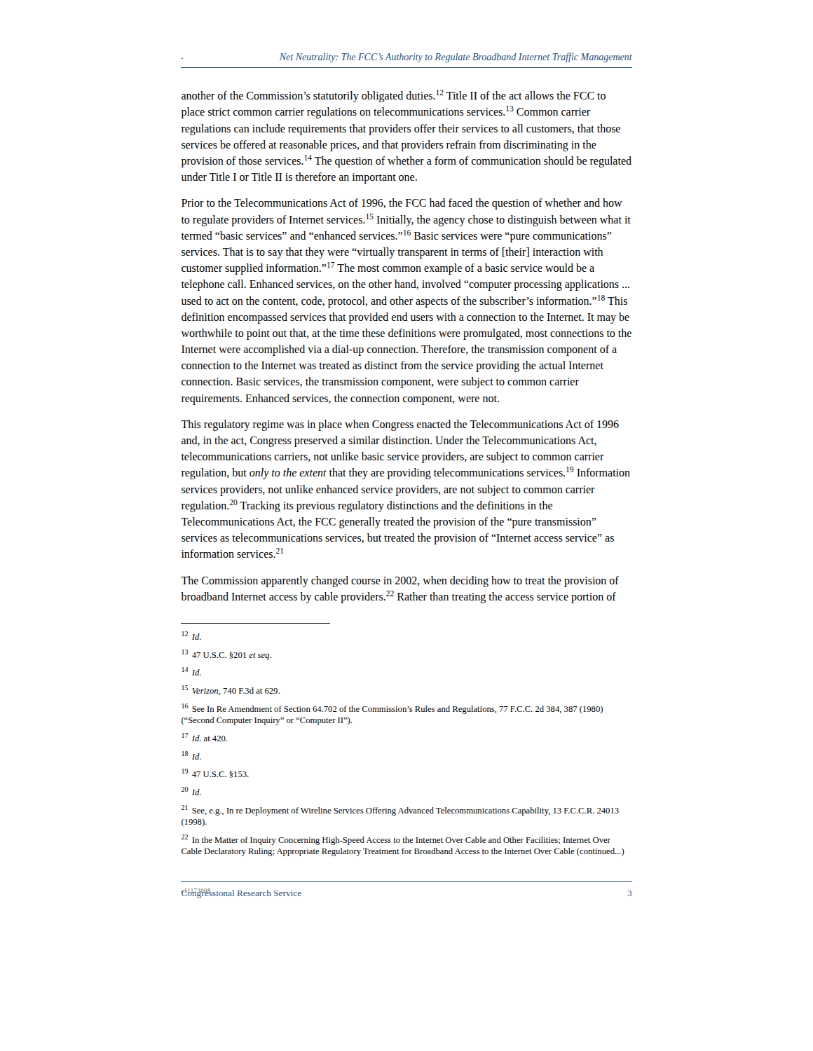. Net Neutrality: The FCC’s Authority to Regulate Broadband Internet Traffic Management
another of the Commission’s statutorily obligated duties.12 Title II of the act allows the FCC to place strict common carrier regulations on telecommunications services.13 Common carrier regulations can include requirements that providers offer their services to all customers, that those services be offered at reasonable prices, and that providers refrain from discriminating in the provision of those services.14 The question of whether a form of communication should be regulated under Title I or Title II is therefore an important one.
Prior to the Telecommunications Act of 1996, the FCC had faced the question of whether and how to regulate providers of Internet services.15 Initially, the agency chose to distinguish between what it termed “basic services” and “enhanced services.”16 Basic services were “pure communications” services. That is to say that they were “virtually transparent in terms of [their] interaction with customer supplied information.”17 The most common example of a basic service would be a telephone call. Enhanced services, on the other hand, involved “computer processing applications ... used to act on the content, code, protocol, and other aspects of the subscriber’s information.”18 This definition encompassed services that provided end users with a connection to the Internet. It may be worthwhile to point out that, at the time these definitions were promulgated, most connections to the Internet were accomplished via a dial-up connection. Therefore, the transmission component of a connection to the Internet was treated as distinct from the service providing the actual Internet connection. Basic services, the transmission component, were subject to common carrier requirements. Enhanced services, the connection component, were not.
This regulatory regime was in place when Congress enacted the Telecommunications Act of 1996 and, in the act, Congress preserved a similar distinction. Under the Telecommunications Act, telecommunications carriers, not unlike basic service providers, are subject to common carrier regulation, but only to the extent that they are providing telecommunications services.19 Information services providers, not unlike enhanced service providers, are not subject to common carrier regulation.20 Tracking its previous regulatory distinctions and the definitions in the Telecommunications Act, the FCC generally treated the provision of the “pure transmission” services as telecommunications services, but treated the provision of “Internet access service” as information services.21
The Commission apparently changed course in 2002, when deciding how to treat the provision of broadband Internet access by cable providers.22 Rather than treating the access service portion of
12 Id.
13 47 U.S.C. §201 et seq.
14 Id.
15 Verizon, 740 F.3d at 629.
16 See In Re Amendment of Section 64.702 of the Commission’s Rules and Regulations, 77 F.C.C. 2d 384, 387 (1980) (“Second Computer Inquiry” or “Computer II”).
17 Id. at 420.
18 Id.
19 47 U.S.C. §153.
20 Id.
21 See, e.g., In re Deployment of Wireline Services Offering Advanced Telecommunications Capability, 13 F.C.C.R. 24013 (1998).
22 In the Matter of Inquiry Concerning High-Speed Access to the Internet Over Cable and Other Facilities; Internet Over Cable Declaratory Ruling; Appropriate Regulatory Treatment for Broadband Access to the Internet Over Cable (continued...)
c11173008 Congressional Research Service 3